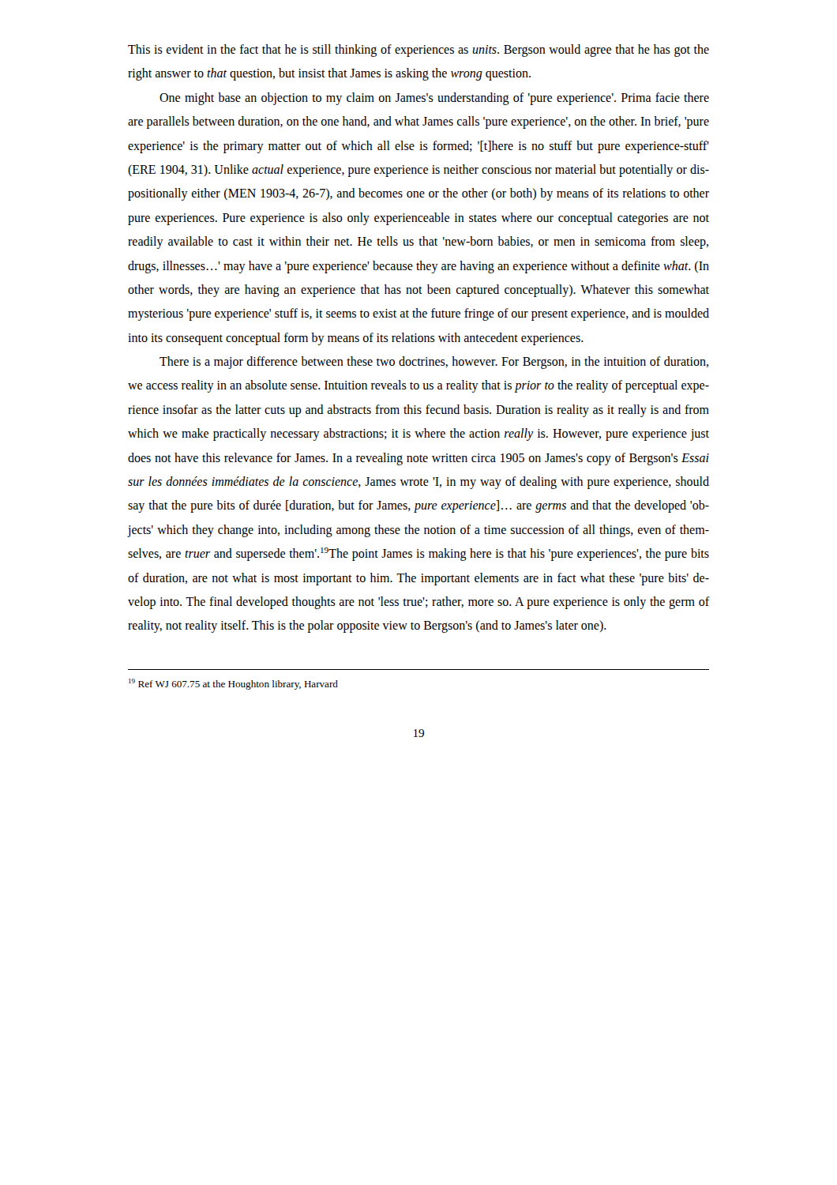This is evident in the fact that he is still thinking of experiences as units. Bergson would agree that he has got the right answer to that question, but insist that James is asking the wrong question.
One might base an objection to my claim on James's understanding of 'pure experience'. Prima facie there are parallels between duration, on the one hand, and what James calls 'pure experience', on the other. In brief, 'pure experience' is the primary matter out of which all else is formed; '[t]here is no stuff but pure experience-stuff' (ERE 1904, 31). Unlike actual experience, pure experience is neither conscious nor material but potentially or dispositionally either (MEN 1903-4, 26-7), and becomes one or the other (or both) by means of its relations to other pure experiences. Pure experience is also only experienceable in states where our conceptual categories are not readily available to cast it within their net. He tells us that 'new-born babies, or men in semicoma from sleep, drugs, illnesses…' may have a 'pure experience' because they are having an experience without a definite what. (In other words, they are having an experience that has not been captured conceptually). Whatever this somewhat mysterious 'pure experience' stuff is, it seems to exist at the future fringe of our present experience, and is moulded into its consequent conceptual form by means of its relations with antecedent experiences.
There is a major difference between these two doctrines, however. For Bergson, in the intuition of duration, we access reality in an absolute sense. Intuition reveals to us a reality that is prior to the reality of perceptual experience insofar as the latter cuts up and abstracts from this fecund basis. Duration is reality as it really is and from which we make practically necessary abstractions; it is where the action really is. However, pure experience just does not have this relevance for James. In a revealing note written circa 1905 on James's copy of Bergson's Essai sur les données immédiates de la conscience, James wrote 'I, in my way of dealing with pure experience, should say that the pure bits of durée [duration, but for James, pure experience]… are germs and that the developed 'objects' which they change into, including among these the notion of a time succession of all things, even of themselves, are truer and supersede them'.19The point James is making here is that his 'pure experiences', the pure bits of duration, are not what is most important to him. The important elements are in fact what these 'pure bits' develop into. The final developed thoughts are not 'less true'; rather, more so. A pure experience is only the germ of reality, not reality itself. This is the polar opposite view to Bergson's (and to James's later one).
19 Ref WJ 607.75 at the Houghton library, Harvard
19